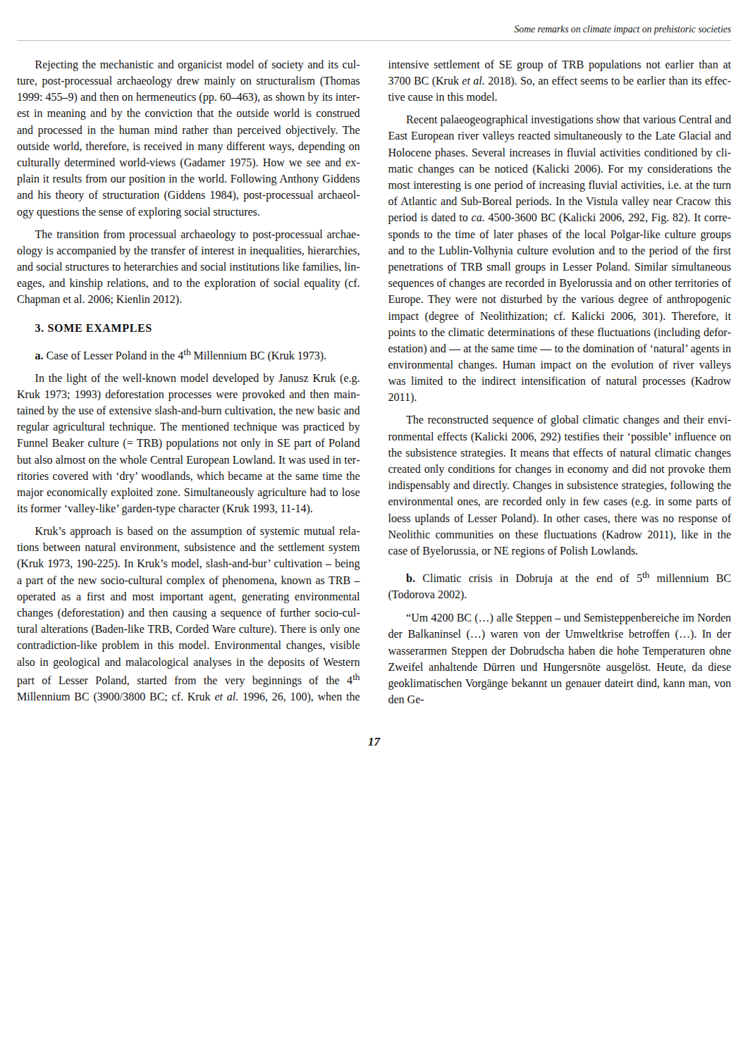Some remarks on climate impact on prehistoric societies
Rejecting the mechanistic and organicist model of society and its culture, post-processual archaeology drew mainly on structuralism (Thomas 1999: 455–9) and then on hermeneutics (pp. 60–463), as shown by its interest in meaning and by the conviction that the outside world is construed and processed in the human mind rather than perceived objectively. The outside world, therefore, is received in many different ways, depending on culturally determined world-views (Gadamer 1975). How we see and explain it results from our position in the world. Following Anthony Giddens and his theory of structuration (Giddens 1984), post-processual archaeology questions the sense of exploring social structures.
The transition from processual archaeology to post-processual archaeology is accompanied by the transfer of interest in inequalities, hierarchies, and social structures to heterarchies and social institutions like families, lineages, and kinship relations, and to the exploration of social equality (cf. Chapman et al. 2006; Kienlin 2012).
3. Some examples
a. Case of Lesser Poland in the 4th Millennium BC (Kruk 1973).
In the light of the well-known model developed by Janusz Kruk (e.g. Kruk 1973; 1993) deforestation processes were provoked and then maintained by the use of extensive slash-and-burn cultivation, the new basic and regular agricultural technique. The mentioned technique was practiced by Funnel Beaker culture (= TRB) populations not only in SE part of Poland but also almost on the whole Central European Lowland. It was used in territories covered with ‘dry’ woodlands, which became at the same time the major economically exploited zone. Simultaneously agriculture had to lose its former ‘valley-like’ garden-type character (Kruk 1993, 11-14).
Kruk’s approach is based on the assumption of systemic mutual relations between natural environment, subsistence and the settlement system (Kruk 1973, 190-225). In Kruk’s model, slash-and-bur’ cultivation – being a part of the new socio-cultural complex of phenomena, known as TRB – operated as a first and most important agent, generating environmental changes (deforestation) and then causing a sequence of further socio-cultural alterations (Baden-like TRB, Corded Ware culture). There is only one contradiction-like problem in this model. Environmental changes, visible also in geological and malacological analyses in the deposits of Western part of Lesser Poland, started from the very beginnings of the 4th Millennium BC (3900/3800 BC; cf. Kruk et al. 1996, 26, 100), when the intensive settlement of SE group of TRB populations not earlier than at 3700 BC (Kruk et al. 2018). So, an effect seems to be earlier than its effective cause in this model.
Recent palaeogeographical investigations show that various Central and East European river valleys reacted simultaneously to the Late Glacial and Holocene phases. Several increases in fluvial activities conditioned by climatic changes can be noticed (Kalicki 2006). For my considerations the most interesting is one period of increasing fluvial activities, i.e. at the turn of Atlantic and Sub-Boreal periods. In the Vistula valley near Cracow this period is dated to ca. 4500-3600 BC (Kalicki 2006, 292, Fig. 82). It corresponds to the time of later phases of the local Polgar-like culture groups and to the Lublin-Volhynia culture evolution and to the period of the first penetrations of TRB small groups in Lesser Poland. Similar simultaneous sequences of changes are recorded in Byelorussia and on other territories of Europe. They were not disturbed by the various degree of anthropogenic impact (degree of Neolithization; cf. Kalicki 2006, 301). Therefore, it points to the climatic determinations of these fluctuations (including deforestation) and — at the same time — to the domination of ‘natural’ agents in environmental changes. Human impact on the evolution of river valleys was limited to the indirect intensification of natural processes (Kadrow 2011).
The reconstructed sequence of global climatic changes and their environmental effects (Kalicki 2006, 292) testifies their ‘possible’ influence on the subsistence strategies. It means that effects of natural climatic changes created only conditions for changes in economy and did not provoke them indispensably and directly. Changes in subsistence strategies, following the environmental ones, are recorded only in few cases (e.g. in some parts of loess uplands of Lesser Poland). In other cases, there was no response of Neolithic communities on these fluctuations (Kadrow 2011), like in the case of Byelorussia, or NE regions of Polish Lowlands.
b. Climatic crisis in Dobruja at the end of 5th millennium BC (Todorova 2002).
“Um 4200 BC (…) alle Steppen – und Semisteppenbereiche im Norden der Balkaninsel (…) waren von der Umweltkrise betroffen (…). In der wasserarmen Steppen der Dobrudscha haben die hohe Temperaturen ohne Zweifel anhaltende Dürren und Hungersnöte ausgelöst. Heute, da diese geoklimatischen Vorgänge bekannt un genauer dateirt dind, kann man, von den Ge-
17